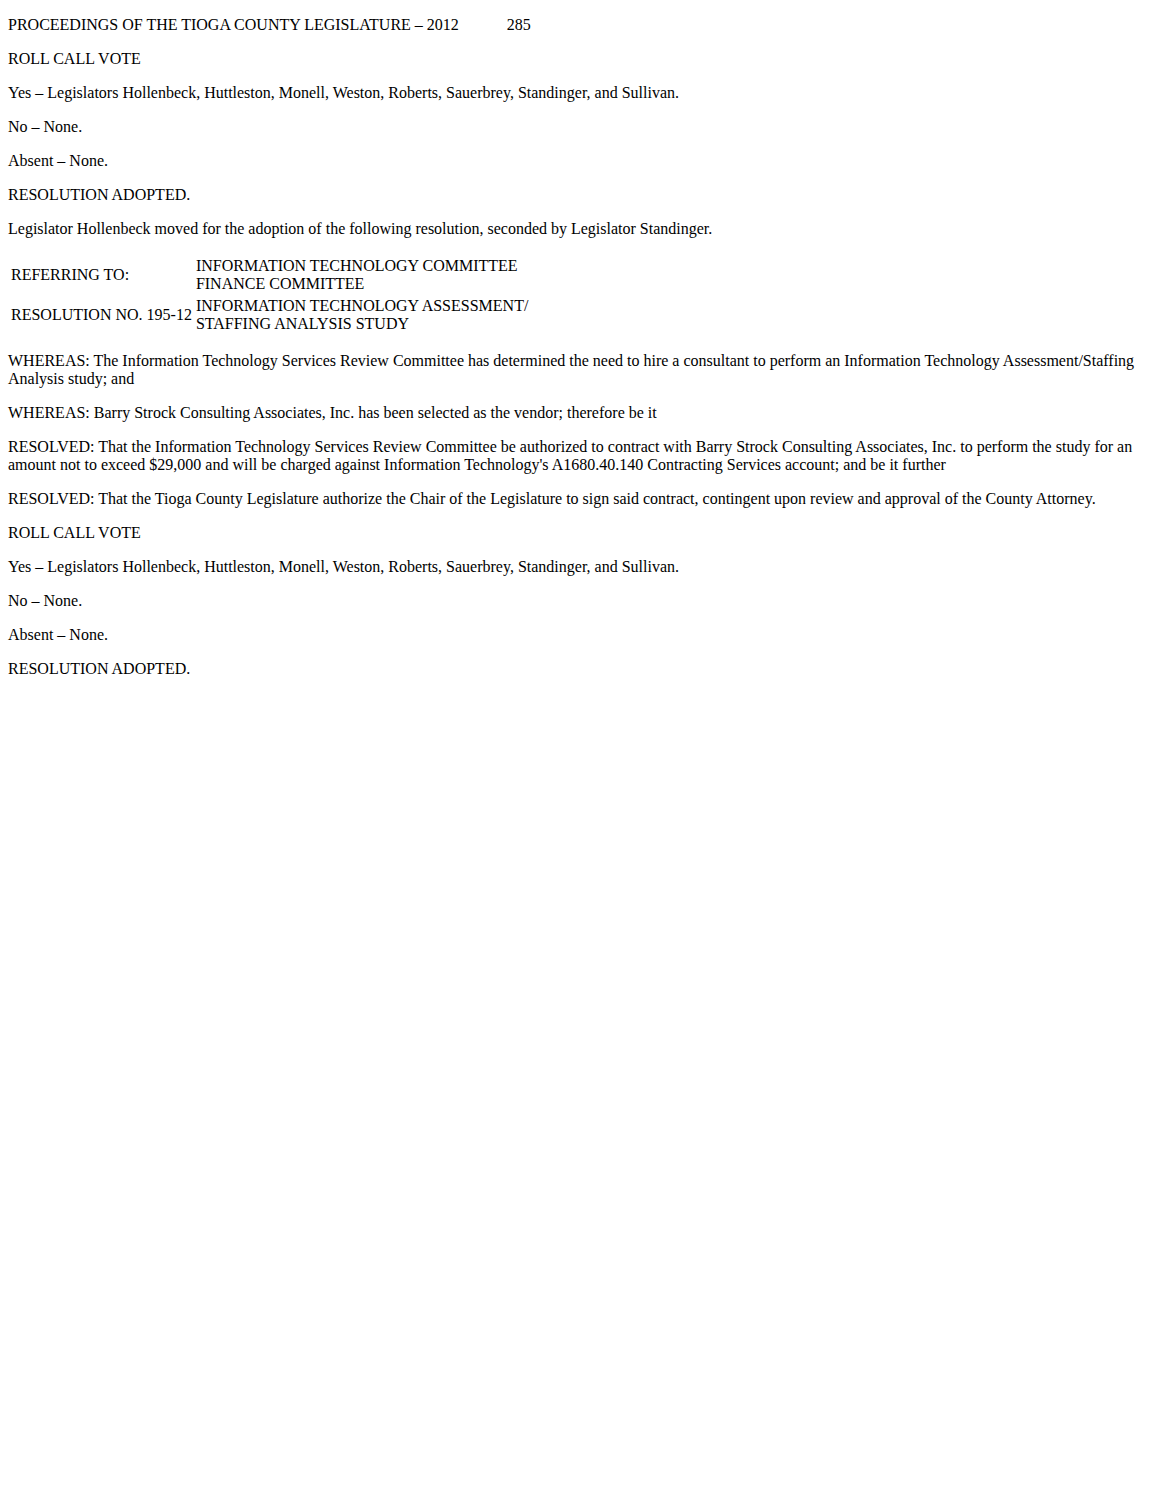PROCEEDINGS OF THE TIOGA COUNTY LEGISLATURE – 2012 285
ROLL CALL VOTE
Yes – Legislators Hollenbeck, Huttleston, Monell, Weston, Roberts, Sauerbrey, Standinger, and Sullivan.
No – None.
Absent – None.
RESOLUTION ADOPTED.
Legislator Hollenbeck moved for the adoption of the following resolution, seconded by Legislator Standinger.
| REFERRING TO: | INFORMATION TECHNOLOGY COMMITTEE FINANCE COMMITTEE |
| RESOLUTION NO. 195-12 | INFORMATION TECHNOLOGY ASSESSMENT/ STAFFING ANALYSIS STUDY |
WHEREAS: The Information Technology Services Review Committee has determined the need to hire a consultant to perform an Information Technology Assessment/Staffing Analysis study; and
WHEREAS: Barry Strock Consulting Associates, Inc. has been selected as the vendor; therefore be it
RESOLVED: That the Information Technology Services Review Committee be authorized to contract with Barry Strock Consulting Associates, Inc. to perform the study for an amount not to exceed $29,000 and will be charged against Information Technology's A1680.40.140 Contracting Services account; and be it further
RESOLVED: That the Tioga County Legislature authorize the Chair of the Legislature to sign said contract, contingent upon review and approval of the County Attorney.
ROLL CALL VOTE
Yes – Legislators Hollenbeck, Huttleston, Monell, Weston, Roberts, Sauerbrey, Standinger, and Sullivan.
No – None.
Absent – None.
RESOLUTION ADOPTED.